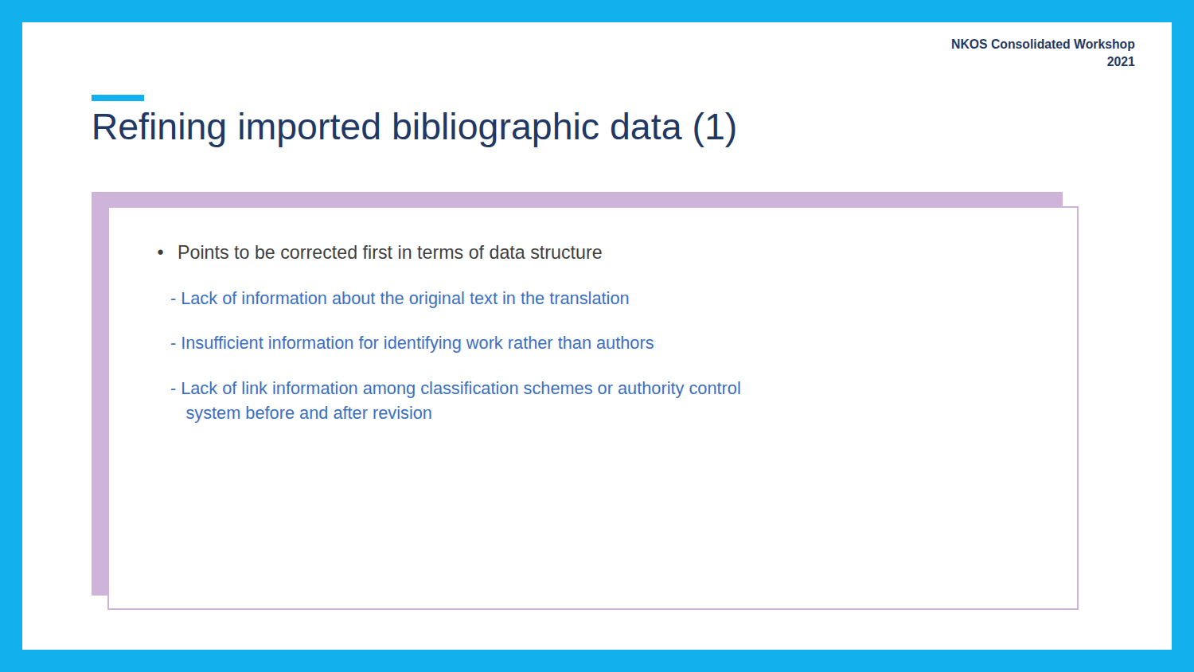NKOS Consolidated Workshop
2021
Refining imported bibliographic data (1)
Points to be corrected first in terms of data structure
- Lack of information about the original text in the translation
- Insufficient information for identifying work rather than authors
- Lack of link information among classification schemes or authority control system before and after revision